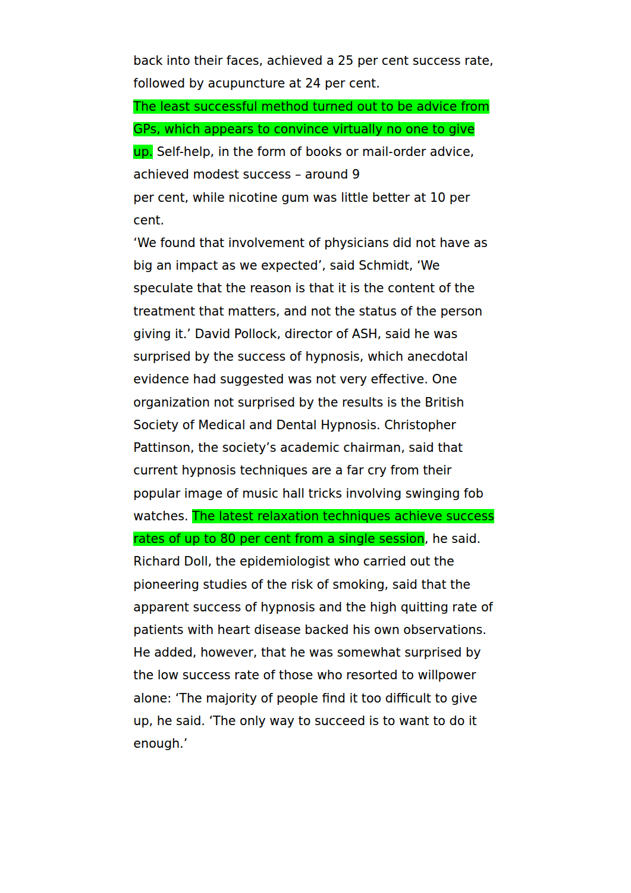back into their faces, achieved a 25 per cent success rate, followed by acupuncture at 24 per cent.
The least successful method turned out to be advice from GPs, which appears to convince virtually no one to give up. Self-help, in the form of books or mail-order advice, achieved modest success – around 9
per cent, while nicotine gum was little better at 10 per cent.
‘We found that involvement of physicians did not have as big an impact as we expected’, said Schmidt, ‘We speculate that the reason is that it is the content of the treatment that matters, and not the status of the person giving it.’ David Pollock, director of ASH, said he was surprised by the success of hypnosis, which anecdotal evidence had suggested was not very effective. One organization not surprised by the results is the British Society of Medical and Dental Hypnosis. Christopher Pattinson, the society’s academic chairman, said that current hypnosis techniques are a far cry from their popular image of music hall tricks involving swinging fob watches. The latest relaxation techniques achieve success rates of up to 80 per cent from a single session, he said. Richard Doll, the epidemiologist who carried out the pioneering studies of the risk of smoking, said that the apparent success of hypnosis and the high quitting rate of patients with heart disease backed his own observations. He added, however, that he was somewhat surprised by the low success rate of those who resorted to willpower alone: ‘The majority of people find it too difficult to give up, he said. ‘The only way to succeed is to want to do it enough.’